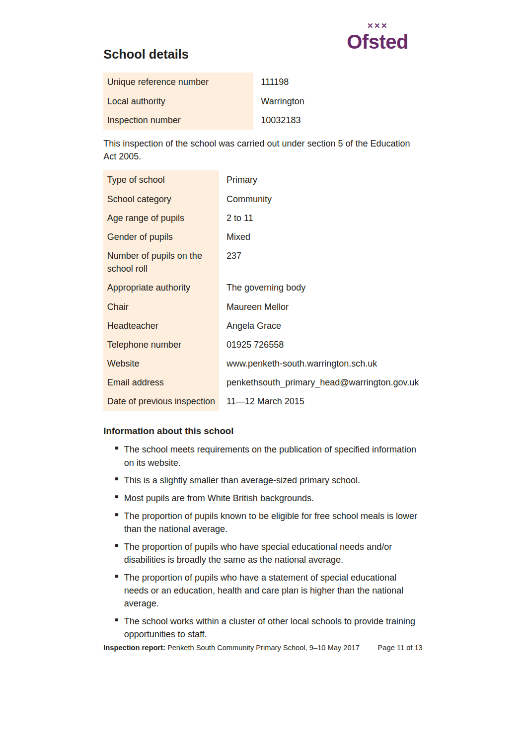✕✕✕
Ofsted
School details
| Unique reference number | 111198 |
| Local authority | Warrington |
| Inspection number | 10032183 |
This inspection of the school was carried out under section 5 of the Education Act 2005.
| Type of school | Primary |
| School category | Community |
| Age range of pupils | 2 to 11 |
| Gender of pupils | Mixed |
| Number of pupils on the school roll | 237 |
| Appropriate authority | The governing body |
| Chair | Maureen Mellor |
| Headteacher | Angela Grace |
| Telephone number | 01925 726558 |
| Website | www.penketh-south.warrington.sch.uk |
| Email address | penkethsouth_primary_head@warrington.gov.uk |
| Date of previous inspection | 11—12 March 2015 |
Information about this school
The school meets requirements on the publication of specified information on its website.
This is a slightly smaller than average-sized primary school.
Most pupils are from White British backgrounds.
The proportion of pupils known to be eligible for free school meals is lower than the national average.
The proportion of pupils who have special educational needs and/or disabilities is broadly the same as the national average.
The proportion of pupils who have a statement of special educational needs or an education, health and care plan is higher than the national average.
The school works within a cluster of other local schools to provide training opportunities to staff.
Inspection report: Penketh South Community Primary School, 9–10 May 2017
Page 11 of 13